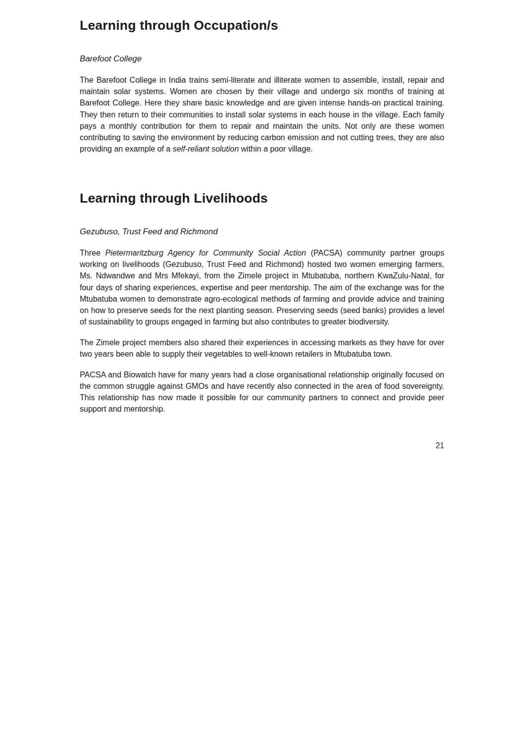Learning through Occupation/s
Barefoot College
The Barefoot College in India trains semi-literate and illiterate women to assemble, install, repair and maintain solar systems. Women are chosen by their village and undergo six months of training at Barefoot College. Here they share basic knowledge and are given intense hands-on practical training. They then return to their communities to install solar systems in each house in the village. Each family pays a monthly contribution for them to repair and maintain the units. Not only are these women contributing to saving the environment by reducing carbon emission and not cutting trees, they are also providing an example of a self-reliant solution within a poor village.
Learning through Livelihoods
Gezubuso, Trust Feed and Richmond
Three Pietermaritzburg Agency for Community Social Action (PACSA) community partner groups working on livelihoods (Gezubuso, Trust Feed and Richmond) hosted two women emerging farmers, Ms. Ndwandwe and Mrs Mfekayi, from the Zimele project in Mtubatuba, northern KwaZulu-Natal, for four days of sharing experiences, expertise and peer mentorship. The aim of the exchange was for the Mtubatuba women to demonstrate agro-ecological methods of farming and provide advice and training on how to preserve seeds for the next planting season. Preserving seeds (seed banks) provides a level of sustainability to groups engaged in farming but also contributes to greater biodiversity.
The Zimele project members also shared their experiences in accessing markets as they have for over two years been able to supply their vegetables to well-known retailers in Mtubatuba town.
PACSA and Biowatch have for many years had a close organisational relationship originally focused on the common struggle against GMOs and have recently also connected in the area of food sovereignty. This relationship has now made it possible for our community partners to connect and provide peer support and mentorship.
21